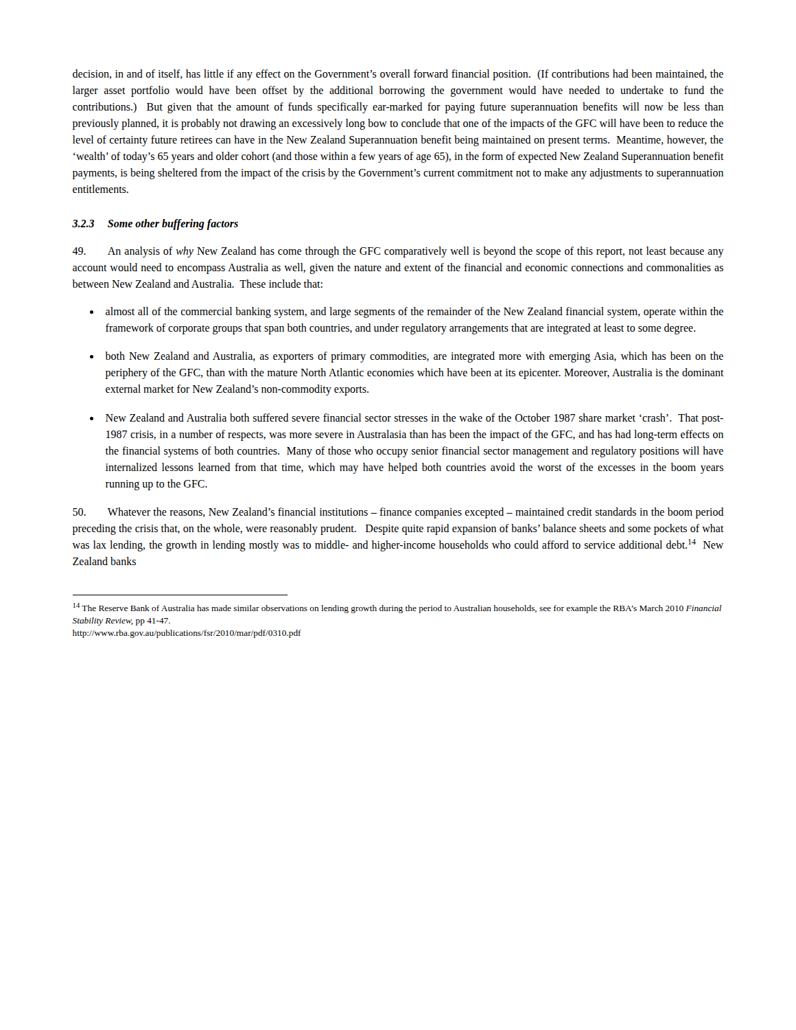decision, in and of itself, has little if any effect on the Government’s overall forward financial position. (If contributions had been maintained, the larger asset portfolio would have been offset by the additional borrowing the government would have needed to undertake to fund the contributions.) But given that the amount of funds specifically ear-marked for paying future superannuation benefits will now be less than previously planned, it is probably not drawing an excessively long bow to conclude that one of the impacts of the GFC will have been to reduce the level of certainty future retirees can have in the New Zealand Superannuation benefit being maintained on present terms. Meantime, however, the ‘wealth’ of today’s 65 years and older cohort (and those within a few years of age 65), in the form of expected New Zealand Superannuation benefit payments, is being sheltered from the impact of the crisis by the Government’s current commitment not to make any adjustments to superannuation entitlements.
3.2.3 Some other buffering factors
49. An analysis of why New Zealand has come through the GFC comparatively well is beyond the scope of this report, not least because any account would need to encompass Australia as well, given the nature and extent of the financial and economic connections and commonalities as between New Zealand and Australia. These include that:
almost all of the commercial banking system, and large segments of the remainder of the New Zealand financial system, operate within the framework of corporate groups that span both countries, and under regulatory arrangements that are integrated at least to some degree.
both New Zealand and Australia, as exporters of primary commodities, are integrated more with emerging Asia, which has been on the periphery of the GFC, than with the mature North Atlantic economies which have been at its epicenter. Moreover, Australia is the dominant external market for New Zealand’s non-commodity exports.
New Zealand and Australia both suffered severe financial sector stresses in the wake of the October 1987 share market ‘crash’. That post-1987 crisis, in a number of respects, was more severe in Australasia than has been the impact of the GFC, and has had long-term effects on the financial systems of both countries. Many of those who occupy senior financial sector management and regulatory positions will have internalized lessons learned from that time, which may have helped both countries avoid the worst of the excesses in the boom years running up to the GFC.
50. Whatever the reasons, New Zealand’s financial institutions – finance companies excepted – maintained credit standards in the boom period preceding the crisis that, on the whole, were reasonably prudent. Despite quite rapid expansion of banks’ balance sheets and some pockets of what was lax lending, the growth in lending mostly was to middle- and higher-income households who could afford to service additional debt.14 New Zealand banks
14 The Reserve Bank of Australia has made similar observations on lending growth during the period to Australian households, see for example the RBA’s March 2010 Financial Stability Review, pp 41-47.
http://www.rba.gov.au/publications/fsr/2010/mar/pdf/0310.pdf